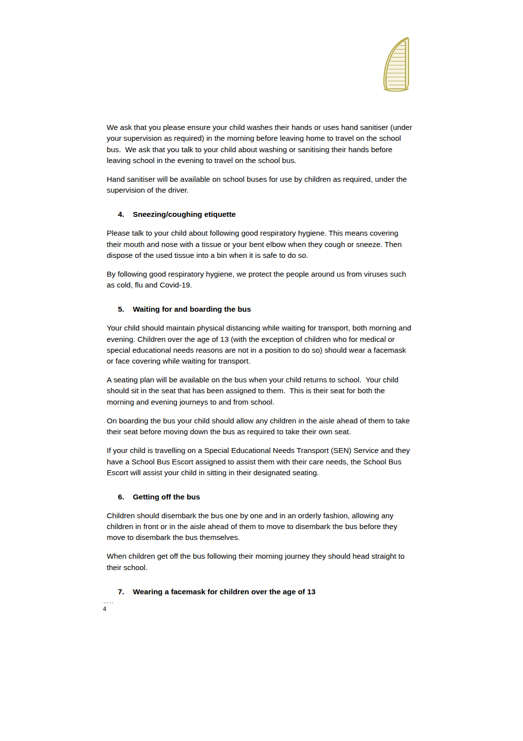We ask that you please ensure your child washes their hands or uses hand sanitiser (under your supervision as required) in the morning before leaving home to travel on the school bus. We ask that you talk to your child about washing or sanitising their hands before leaving school in the evening to travel on the school bus.
Hand sanitiser will be available on school buses for use by children as required, under the supervision of the driver.
4. Sneezing/coughing etiquette
Please talk to your child about following good respiratory hygiene. This means covering their mouth and nose with a tissue or your bent elbow when they cough or sneeze. Then dispose of the used tissue into a bin when it is safe to do so.
By following good respiratory hygiene, we protect the people around us from viruses such as cold, flu and Covid-19.
5. Waiting for and boarding the bus
Your child should maintain physical distancing while waiting for transport, both morning and evening. Children over the age of 13 (with the exception of children who for medical or special educational needs reasons are not in a position to do so) should wear a facemask or face covering while waiting for transport.
A seating plan will be available on the bus when your child returns to school. Your child should sit in the seat that has been assigned to them. This is their seat for both the morning and evening journeys to and from school.
On boarding the bus your child should allow any children in the aisle ahead of them to take their seat before moving down the bus as required to take their own seat.
If your child is travelling on a Special Educational Needs Transport (SEN) Service and they have a School Bus Escort assigned to assist them with their care needs, the School Bus Escort will assist your child in sitting in their designated seating.
6. Getting off the bus
Children should disembark the bus one by one and in an orderly fashion, allowing any children in front or in the aisle ahead of them to move to disembark the bus before they move to disembark the bus themselves.
When children get off the bus following their morning journey they should head straight to their school.
7. Wearing a facemask for children over the age of 13
…..
4